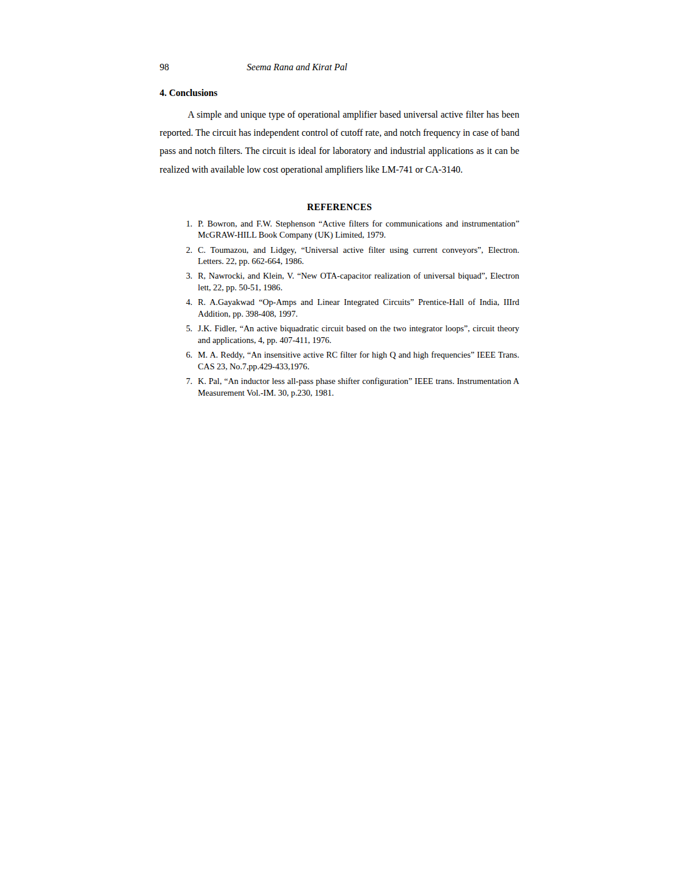98 Seema Rana and Kirat Pal
4. Conclusions
A simple and unique type of operational amplifier based universal active filter has been reported. The circuit has independent control of cutoff rate, and notch frequency in case of band pass and notch filters. The circuit is ideal for laboratory and industrial applications as it can be realized with available low cost operational amplifiers like LM-741 or CA-3140.
REFERENCES
P. Bowron, and F.W. Stephenson “Active filters for communications and instrumentation” McGRAW-HILL Book Company (UK) Limited, 1979.
C. Toumazou, and Lidgey, “Universal active filter using current conveyors”, Electron. Letters. 22, pp. 662-664, 1986.
R, Nawrocki, and Klein, V. “New OTA-capacitor realization of universal biquad”, Electron lett, 22, pp. 50-51, 1986.
R. A.Gayakwad “Op-Amps and Linear Integrated Circuits” Prentice-Hall of India, IIIrd Addition, pp. 398-408, 1997.
J.K. Fidler, “An active biquadratic circuit based on the two integrator loops”, circuit theory and applications, 4, pp. 407-411, 1976.
M. A. Reddy, “An insensitive active RC filter for high Q and high frequencies” IEEE Trans. CAS 23, No.7,pp.429-433,1976.
K. Pal, “An inductor less all-pass phase shifter configuration” IEEE trans. Instrumentation A Measurement Vol.-IM. 30, p.230, 1981.